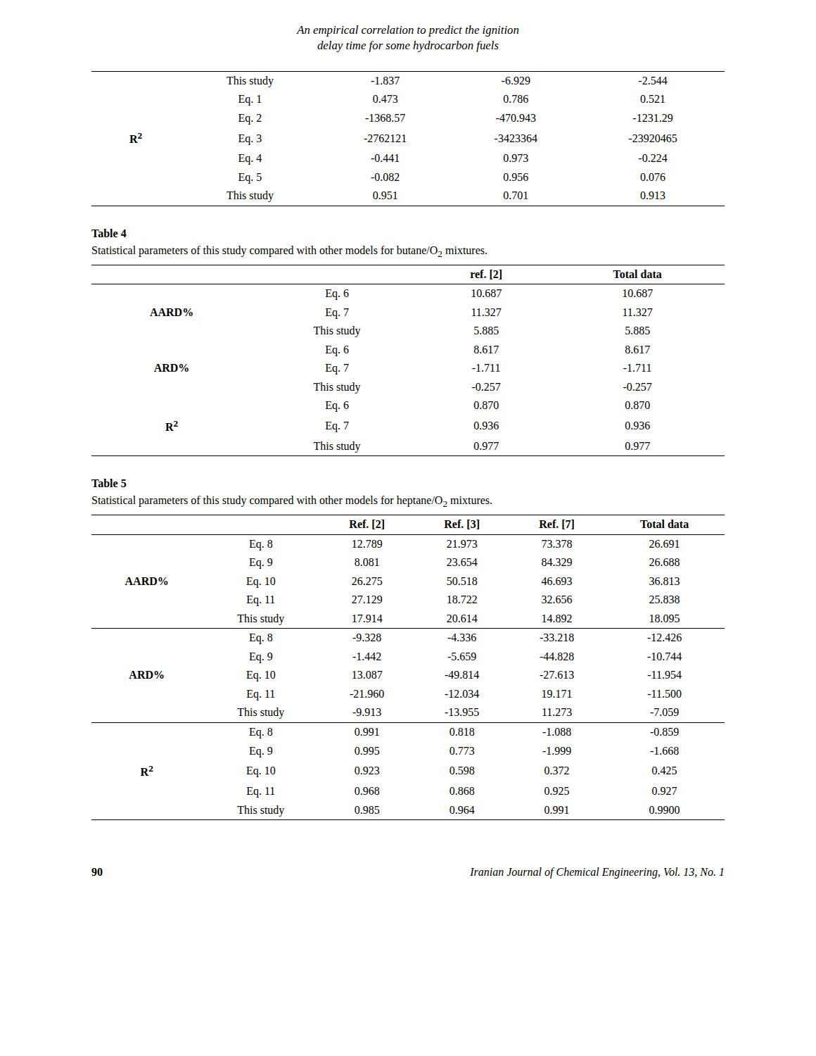An empirical correlation to predict the ignition
delay time for some hydrocarbon fuels
| | This study | -1.837 | -6.929 | -2.544 |
| | Eq. 1 | 0.473 | 0.786 | 0.521 |
| | Eq. 2 | -1368.57 | -470.943 | -1231.29 |
| R 2 | Eq. 3 | -2762121 | -3423364 | -23920465 |
| | Eq. 4 | -0.441 | 0.973 | -0.224 |
| | Eq. 5 | -0.082 | 0.956 | 0.076 |
| | This study | 0.951 | 0.701 | 0.913 |
Table 4
Statistical parameters of this study compared with other models for butane/O2 mixtures.
| | | ref. [2] | Total data |
| --- | --- | --- | --- |
| | Eq. 6 | 10.687 | 10.687 |
| AARD% | Eq. 7 | 11.327 | 11.327 |
| | This study | 5.885 | 5.885 |
| | Eq. 6 | 8.617 | 8.617 |
| ARD% | Eq. 7 | -1.711 | -1.711 |
| | This study | -0.257 | -0.257 |
| | Eq. 6 | 0.870 | 0.870 |
| R 2 | Eq. 7 | 0.936 | 0.936 |
| | This study | 0.977 | 0.977 |
Table 5
Statistical parameters of this study compared with other models for heptane/O2 mixtures.
| | | Ref. [2] | Ref. [3] | Ref. [7] | Total data |
| --- | --- | --- | --- | --- | --- |
| | Eq. 8 | 12.789 | 21.973 | 73.378 | 26.691 |
| | Eq. 9 | 8.081 | 23.654 | 84.329 | 26.688 |
| AARD% | Eq. 10 | 26.275 | 50.518 | 46.693 | 36.813 |
| | Eq. 11 | 27.129 | 18.722 | 32.656 | 25.838 |
| | This study | 17.914 | 20.614 | 14.892 | 18.095 |
| | Eq. 8 | -9.328 | -4.336 | -33.218 | -12.426 |
| | Eq. 9 | -1.442 | -5.659 | -44.828 | -10.744 |
| ARD% | Eq. 10 | 13.087 | -49.814 | -27.613 | -11.954 |
| | Eq. 11 | -21.960 | -12.034 | 19.171 | -11.500 |
| | This study | -9.913 | -13.955 | 11.273 | -7.059 |
| | Eq. 8 | 0.991 | 0.818 | -1.088 | -0.859 |
| | Eq. 9 | 0.995 | 0.773 | -1.999 | -1.668 |
| R 2 | Eq. 10 | 0.923 | 0.598 | 0.372 | 0.425 |
| | Eq. 11 | 0.968 | 0.868 | 0.925 | 0.927 |
| | This study | 0.985 | 0.964 | 0.991 | 0.9900 |
90 Iranian Journal of Chemical Engineering, Vol. 13, No. 1